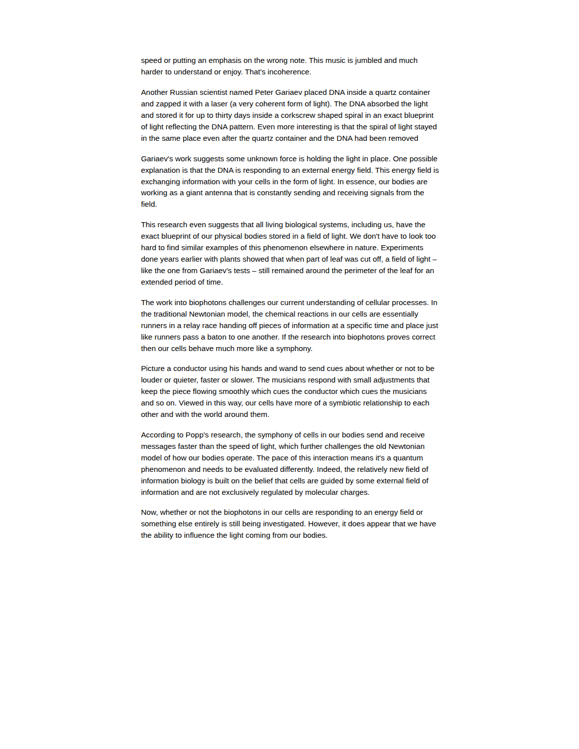speed or putting an emphasis on the wrong note. This music is jumbled and much harder to understand or enjoy. That's incoherence.
Another Russian scientist named Peter Gariaev placed DNA inside a quartz container and zapped it with a laser (a very coherent form of light). The DNA absorbed the light and stored it for up to thirty days inside a corkscrew shaped spiral in an exact blueprint of light reflecting the DNA pattern. Even more interesting is that the spiral of light stayed in the same place even after the quartz container and the DNA had been removed
Gariaev's work suggests some unknown force is holding the light in place. One possible explanation is that the DNA is responding to an external energy field. This energy field is exchanging information with your cells in the form of light. In essence, our bodies are working as a giant antenna that is constantly sending and receiving signals from the field.
This research even suggests that all living biological systems, including us, have the exact blueprint of our physical bodies stored in a field of light. We don't have to look too hard to find similar examples of this phenomenon elsewhere in nature. Experiments done years earlier with plants showed that when part of leaf was cut off, a field of light – like the one from Gariaev's tests – still remained around the perimeter of the leaf for an extended period of time.
The work into biophotons challenges our current understanding of cellular processes. In the traditional Newtonian model, the chemical reactions in our cells are essentially runners in a relay race handing off pieces of information at a specific time and place just like runners pass a baton to one another. If the research into biophotons proves correct then our cells behave much more like a symphony.
Picture a conductor using his hands and wand to send cues about whether or not to be louder or quieter, faster or slower. The musicians respond with small adjustments that keep the piece flowing smoothly which cues the conductor which cues the musicians and so on. Viewed in this way, our cells have more of a symbiotic relationship to each other and with the world around them.
According to Popp's research, the symphony of cells in our bodies send and receive messages faster than the speed of light, which further challenges the old Newtonian model of how our bodies operate. The pace of this interaction means it's a quantum phenomenon and needs to be evaluated differently. Indeed, the relatively new field of information biology is built on the belief that cells are guided by some external field of information and are not exclusively regulated by molecular charges.
Now, whether or not the biophotons in our cells are responding to an energy field or something else entirely is still being investigated. However, it does appear that we have the ability to influence the light coming from our bodies.